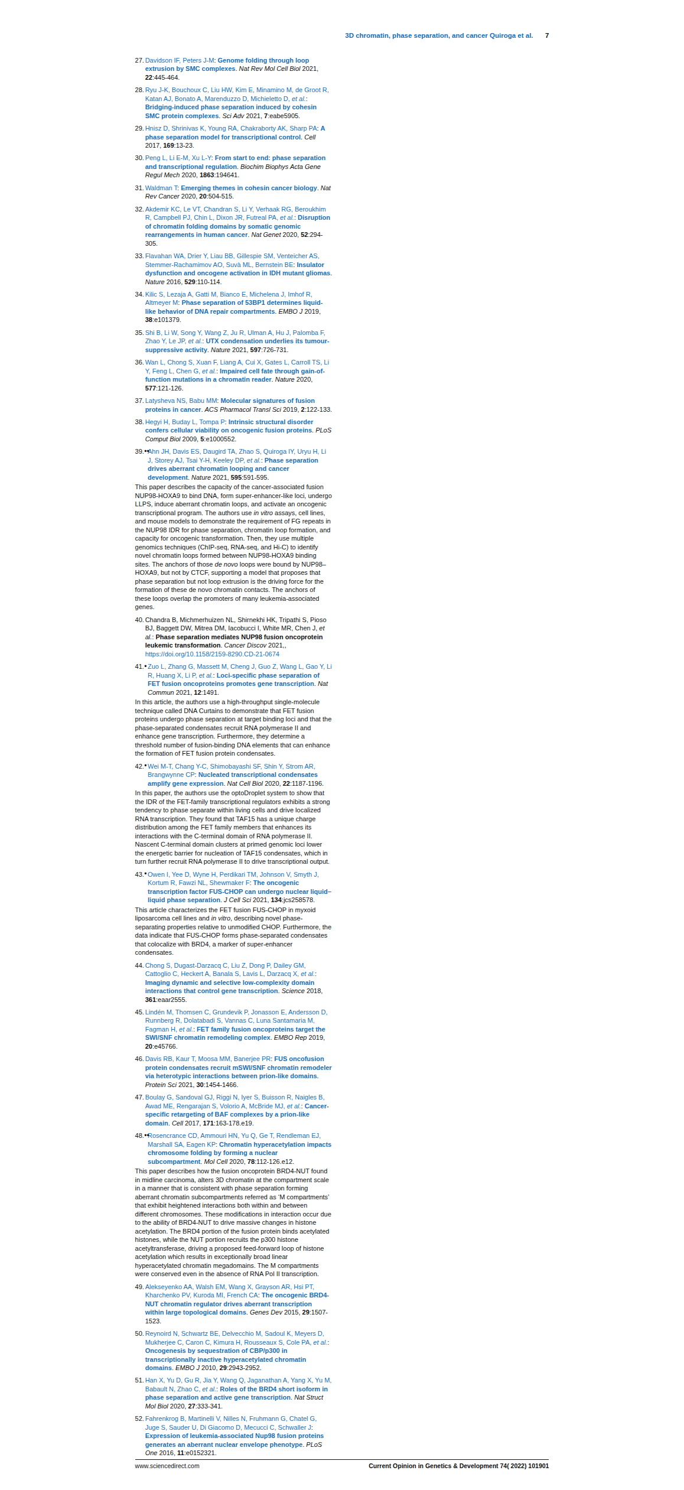3D chromatin, phase separation, and cancer Quiroga et al. 7
27. Davidson IF, Peters J-M: Genome folding through loop extrusion by SMC complexes. Nat Rev Mol Cell Biol 2021, 22:445-464.
28. Ryu J-K, Bouchoux C, Liu HW, Kim E, Minamino M, de Groot R, Katan AJ, Bonato A, Marenduzzo D, Michieletto D, et al.: Bridging-induced phase separation induced by cohesin SMC protein complexes. Sci Adv 2021, 7:eabe5905.
29. Hnisz D, Shrinivas K, Young RA, Chakraborty AK, Sharp PA: A phase separation model for transcriptional control. Cell 2017, 169:13-23.
30. Peng L, Li E-M, Xu L-Y: From start to end: phase separation and transcriptional regulation. Biochim Biophys Acta Gene Regul Mech 2020, 1863:194641.
31. Waldman T: Emerging themes in cohesin cancer biology. Nat Rev Cancer 2020, 20:504-515.
32. Akdemir KC, Le VT, Chandran S, Li Y, Verhaak RG, Beroukhim R, Campbell PJ, Chin L, Dixon JR, Futreal PA, et al.: Disruption of chromatin folding domains by somatic genomic rearrangements in human cancer. Nat Genet 2020, 52:294-305.
33. Flavahan WA, Drier Y, Liau BB, Gillespie SM, Venteicher AS, Stemmer-Rachamimov AO, Suvà ML, Bernstein BE: Insulator dysfunction and oncogene activation in IDH mutant gliomas. Nature 2016, 529:110-114.
34. Kilic S, Lezaja A, Gatti M, Bianco E, Michelena J, Imhof R, Altmeyer M: Phase separation of 53BP1 determines liquid-like behavior of DNA repair compartments. EMBO J 2019, 38:e101379.
35. Shi B, Li W, Song Y, Wang Z, Ju R, Ulman A, Hu J, Palomba F, Zhao Y, Le JP, et al.: UTX condensation underlies its tumour-suppressive activity. Nature 2021, 597:726-731.
36. Wan L, Chong S, Xuan F, Liang A, Cui X, Gates L, Carroll TS, Li Y, Feng L, Chen G, et al.: Impaired cell fate through gain-of-function mutations in a chromatin reader. Nature 2020, 577:121-126.
37. Latysheva NS, Babu MM: Molecular signatures of fusion proteins in cancer. ACS Pharmacol Transl Sci 2019, 2:122-133.
38. Hegyi H, Buday L, Tompa P: Intrinsic structural disorder confers cellular viability on oncogenic fusion proteins. PLoS Comput Biol 2009, 5:e1000552.
39. •• Ahn JH, Davis ES, Daugird TA, Zhao S, Quiroga IY, Uryu H, Li J, Storey AJ, Tsai Y-H, Keeley DP, et al.: Phase separation drives aberrant chromatin looping and cancer development. Nature 2021, 595:591-595.
This paper describes the capacity of the cancer-associated fusion NUP98-HOXA9 to bind DNA, form super-enhancer-like loci, undergo LLPS, induce aberrant chromatin loops, and activate an oncogenic transcriptional program. The authors use in vitro assays, cell lines, and mouse models to demonstrate the requirement of FG repeats in the NUP98 IDR for phase separation, chromatin loop formation, and capacity for oncogenic transformation. Then, they use multiple genomics techniques (ChIP-seq, RNA-seq, and Hi-C) to identify novel chromatin loops formed between NUP98-HOXA9 binding sites. The anchors of those de novo loops were bound by NUP98–HOXA9, but not by CTCF, supporting a model that proposes that phase separation but not loop extrusion is the driving force for the formation of these de novo chromatin contacts. The anchors of these loops overlap the promoters of many leukemia-associated genes.
40. Chandra B, Michmerhuizen NL, Shirnekhi HK, Tripathi S, Pioso BJ, Baggett DW, Mitrea DM, Iacobucci I, White MR, Chen J, et al.: Phase separation mediates NUP98 fusion oncoprotein leukemic transformation. Cancer Discov 2021,, https://doi.org/10.1158/2159-8290.CD-21-0674
41. • Zuo L, Zhang G, Massett M, Cheng J, Guo Z, Wang L, Gao Y, Li R, Huang X, Li P, et al.: Loci-specific phase separation of FET fusion oncoproteins promotes gene transcription. Nat Commun 2021, 12:1491.
In this article, the authors use a high-throughput single-molecule technique called DNA Curtains to demonstrate that FET fusion proteins undergo phase separation at target binding loci and that the phase-separated condensates recruit RNA polymerase II and enhance gene transcription. Furthermore, they determine a threshold number of fusion-binding DNA elements that can enhance the formation of FET fusion protein condensates.
42. • Wei M-T, Chang Y-C, Shimobayashi SF, Shin Y, Strom AR, Brangwynne CP: Nucleated transcriptional condensates amplify gene expression. Nat Cell Biol 2020, 22:1187-1196.
In this paper, the authors use the optoDroplet system to show that the IDR of the FET-family transcriptional regulators exhibits a strong tendency to phase separate within living cells and drive localized RNA transcription. They found that TAF15 has a unique charge distribution among the FET family members that enhances its interactions with the C-terminal domain of RNA polymerase II. Nascent C-terminal domain clusters at primed genomic loci lower the energetic barrier for nucleation of TAF15 condensates, which in turn further recruit RNA polymerase II to drive transcriptional output.
43. • Owen I, Yee D, Wyne H, Perdikari TM, Johnson V, Smyth J, Kortum R, Fawzi NL, Shewmaker F: The oncogenic transcription factor FUS-CHOP can undergo nuclear liquid–liquid phase separation. J Cell Sci 2021, 134:jcs258578.
This article characterizes the FET fusion FUS-CHOP in myxoid liposarcoma cell lines and in vitro, describing novel phase-separating properties relative to unmodified CHOP. Furthermore, the data indicate that FUS-CHOP forms phase-separated condensates that colocalize with BRD4, a marker of super-enhancer condensates.
44. Chong S, Dugast-Darzacq C, Liu Z, Dong P, Dailey GM, Cattoglio C, Heckert A, Banala S, Lavis L, Darzacq X, et al.: Imaging dynamic and selective low-complexity domain interactions that control gene transcription. Science 2018, 361:eaar2555.
45. Lindén M, Thomsen C, Grundevik P, Jonasson E, Andersson D, Runnberg R, Dolatabadi S, Vannas C, Luna Santamaria M, Fagman H, et al.: FET family fusion oncoproteins target the SWI/SNF chromatin remodeling complex. EMBO Rep 2019, 20:e45766.
46. Davis RB, Kaur T, Moosa MM, Banerjee PR: FUS oncofusion protein condensates recruit mSWI/SNF chromatin remodeler via heterotypic interactions between prion-like domains. Protein Sci 2021, 30:1454-1466.
47. Boulay G, Sandoval GJ, Riggi N, Iyer S, Buisson R, Naigles B, Awad ME, Rengarajan S, Volorio A, McBride MJ, et al.: Cancer-specific retargeting of BAF complexes by a prion-like domain. Cell 2017, 171:163-178.e19.
48. •• Rosencrance CD, Ammouri HN, Yu Q, Ge T, Rendleman EJ, Marshall SA, Eagen KP: Chromatin hyperacetylation impacts chromosome folding by forming a nuclear subcompartment. Mol Cell 2020, 78:112-126.e12.
This paper describes how the fusion oncoprotein BRD4-NUT found in midline carcinoma, alters 3D chromatin at the compartment scale in a manner that is consistent with phase separation forming aberrant chromatin subcompartments referred as ‘M compartments’ that exhibit heightened interactions both within and between different chromosomes. These modifications in interaction occur due to the ability of BRD4-NUT to drive massive changes in histone acetylation. The BRD4 portion of the fusion protein binds acetylated histones, while the NUT portion recruits the p300 histone acetyltransferase, driving a proposed feed-forward loop of histone acetylation which results in exceptionally broad linear hyperacetylated chromatin megadomains. The M compartments were conserved even in the absence of RNA Pol II transcription.
49. Alekseyenko AA, Walsh EM, Wang X, Grayson AR, Hsi PT, Kharchenko PV, Kuroda MI, French CA: The oncogenic BRD4-NUT chromatin regulator drives aberrant transcription within large topological domains. Genes Dev 2015, 29:1507-1523.
50. Reynoird N, Schwartz BE, Delvecchio M, Sadoul K, Meyers D, Mukherjee C, Caron C, Kimura H, Rousseaux S, Cole PA, et al.: Oncogenesis by sequestration of CBP/p300 in transcriptionally inactive hyperacetylated chromatin domains. EMBO J 2010, 29:2943-2952.
51. Han X, Yu D, Gu R, Jia Y, Wang Q, Jaganathan A, Yang X, Yu M, Babault N, Zhao C, et al.: Roles of the BRD4 short isoform in phase separation and active gene transcription. Nat Struct Mol Biol 2020, 27:333-341.
52. Fahrenkrog B, Martinelli V, Nilles N, Fruhmann G, Chatel G, Juge S, Sauder U, Di Giacomo D, Mecucci C, Schwaller J: Expression of leukemia-associated Nup98 fusion proteins generates an aberrant nuclear envelope phenotype. PLoS One 2016, 11:e0152321.
www.sciencedirect.com
Current Opinion in Genetics & Development 74( 2022) 101901